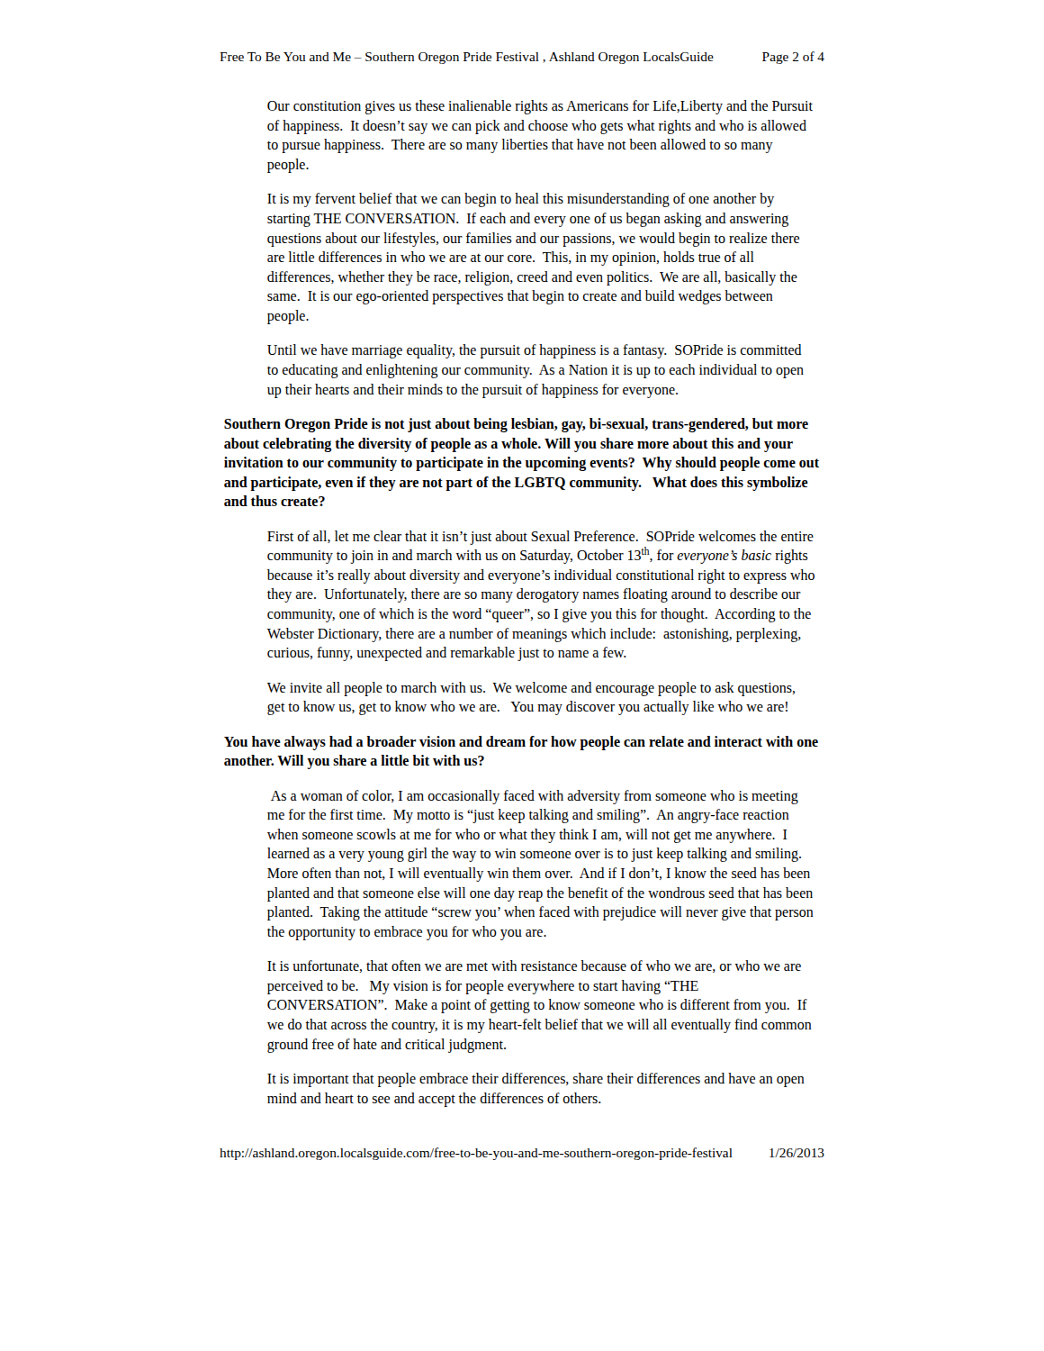Free To Be You and Me – Southern Oregon Pride Festival , Ashland Oregon LocalsGuide
Page 2 of 4
Our constitution gives us these inalienable rights as Americans for Life,Liberty and the Pursuit of happiness. It doesn’t say we can pick and choose who gets what rights and who is allowed to pursue happiness. There are so many liberties that have not been allowed to so many people.
It is my fervent belief that we can begin to heal this misunderstanding of one another by starting THE CONVERSATION. If each and every one of us began asking and answering questions about our lifestyles, our families and our passions, we would begin to realize there are little differences in who we are at our core. This, in my opinion, holds true of all differences, whether they be race, religion, creed and even politics. We are all, basically the same. It is our ego-oriented perspectives that begin to create and build wedges between people.
Until we have marriage equality, the pursuit of happiness is a fantasy. SOPride is committed to educating and enlightening our community. As a Nation it is up to each individual to open up their hearts and their minds to the pursuit of happiness for everyone.
Southern Oregon Pride is not just about being lesbian, gay, bi-sexual, trans-gendered, but more about celebrating the diversity of people as a whole. Will you share more about this and your invitation to our community to participate in the upcoming events? Why should people come out and participate, even if they are not part of the LGBTQ community. What does this symbolize and thus create?
First of all, let me clear that it isn’t just about Sexual Preference. SOPride welcomes the entire community to join in and march with us on Saturday, October 13th, for everyone’s basic rights because it’s really about diversity and everyone’s individual constitutional right to express who they are. Unfortunately, there are so many derogatory names floating around to describe our community, one of which is the word “queer”, so I give you this for thought. According to the Webster Dictionary, there are a number of meanings which include: astonishing, perplexing, curious, funny, unexpected and remarkable just to name a few.
We invite all people to march with us. We welcome and encourage people to ask questions, get to know us, get to know who we are. You may discover you actually like who we are!
You have always had a broader vision and dream for how people can relate and interact with one another. Will you share a little bit with us?
As a woman of color, I am occasionally faced with adversity from someone who is meeting me for the first time. My motto is “just keep talking and smiling”. An angry-face reaction when someone scowls at me for who or what they think I am, will not get me anywhere. I learned as a very young girl the way to win someone over is to just keep talking and smiling. More often than not, I will eventually win them over. And if I don’t, I know the seed has been planted and that someone else will one day reap the benefit of the wondrous seed that has been planted. Taking the attitude “screw you’ when faced with prejudice will never give that person the opportunity to embrace you for who you are.
It is unfortunate, that often we are met with resistance because of who we are, or who we are perceived to be. My vision is for people everywhere to start having “THE CONVERSATION”. Make a point of getting to know someone who is different from you. If we do that across the country, it is my heart-felt belief that we will all eventually find common ground free of hate and critical judgment.
It is important that people embrace their differences, share their differences and have an open mind and heart to see and accept the differences of others.
http://ashland.oregon.localsguide.com/free-to-be-you-and-me-southern-oregon-pride-festival
1/26/2013